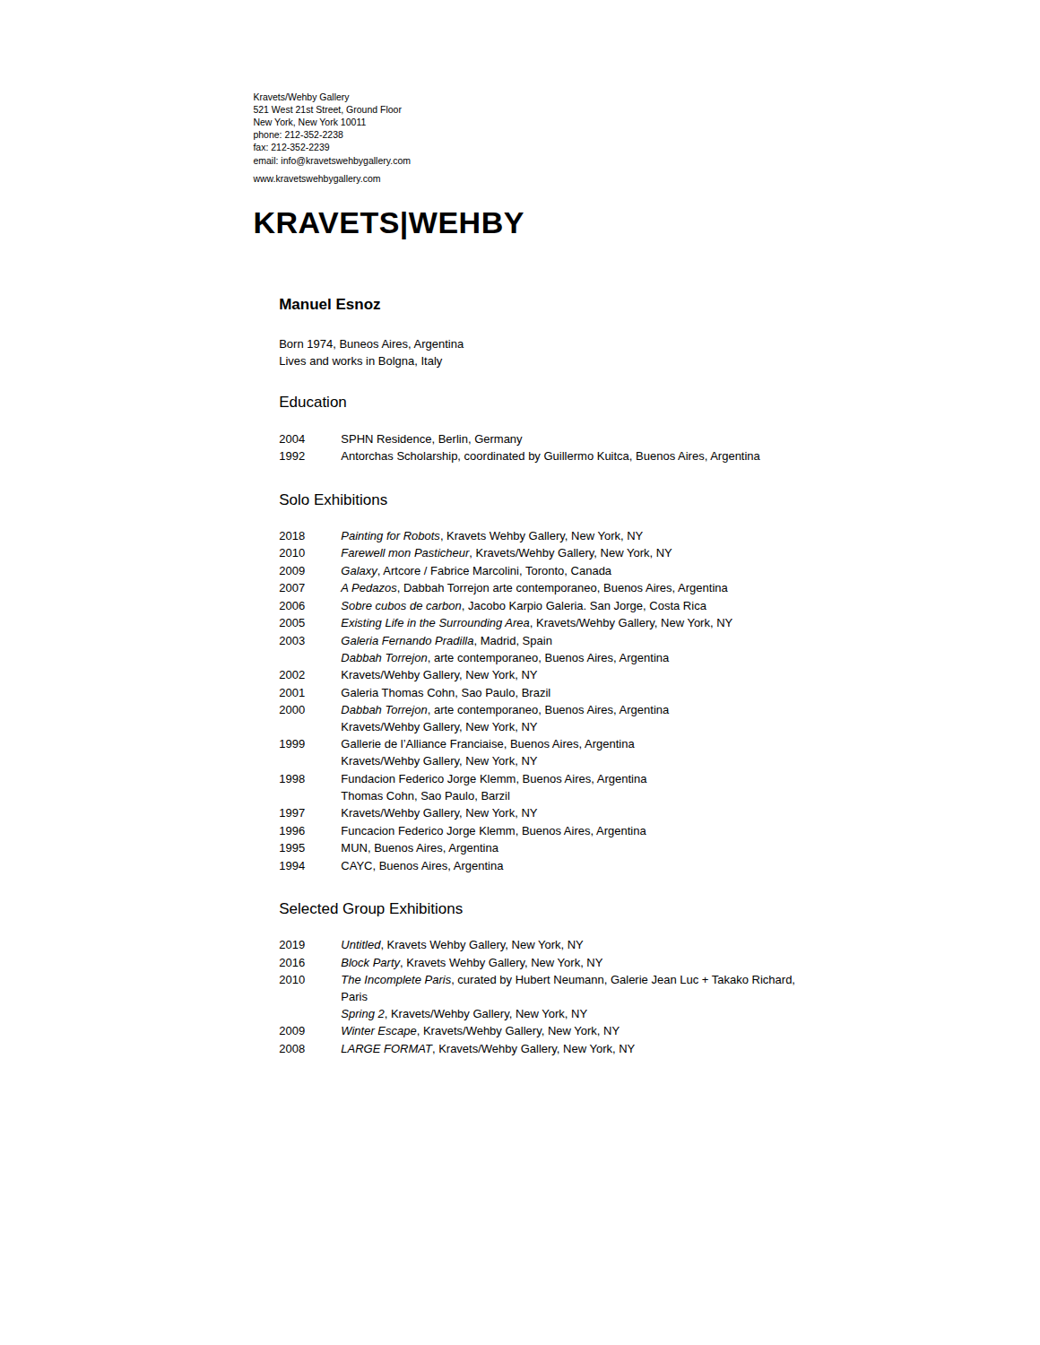Kravets/Wehby Gallery
521 West 21st Street, Ground Floor
New York, New York 10011
phone: 212-352-2238
fax: 212-352-2239
email: info@kravetswehbygallery.com
www.kravetswehbygallery.com
KRAVETS|WEHBY
Manuel Esnoz
Born 1974, Buneos Aires, Argentina
Lives and works in Bolgna, Italy
Education
| 2004 | SPHN Residence, Berlin, Germany |
| 1992 | Antorchas Scholarship, coordinated by Guillermo Kuitca, Buenos Aires, Argentina |
Solo Exhibitions
| 2018 | Painting for Robots , Kravets Wehby Gallery, New York, NY |
| 2010 | Farewell mon Pasticheur , Kravets/Wehby Gallery, New York, NY |
| 2009 | Galaxy , Artcore / Fabrice Marcolini, Toronto, Canada |
| 2007 | A Pedazos , Dabbah Torrejon arte contemporaneo, Buenos Aires, Argentina |
| 2006 | Sobre cubos de carbon , Jacobo Karpio Galeria. San Jorge, Costa Rica |
| 2005 | Existing Life in the Surrounding Area , Kravets/Wehby Gallery, New York, NY |
| 2003 | Galeria Fernando Pradilla , Madrid, Spain Dabbah Torrejon , arte contemporaneo, Buenos Aires, Argentina |
| 2002 | Kravets/Wehby Gallery, New York, NY |
| 2001 | Galeria Thomas Cohn, Sao Paulo, Brazil |
| 2000 | Dabbah Torrejon , arte contemporaneo, Buenos Aires, Argentina Kravets/Wehby Gallery, New York, NY |
| 1999 | Gallerie de l’Alliance Franciaise, Buenos Aires, Argentina Kravets/Wehby Gallery, New York, NY |
| 1998 | Fundacion Federico Jorge Klemm, Buenos Aires, Argentina Thomas Cohn, Sao Paulo, Barzil |
| 1997 | Kravets/Wehby Gallery, New York, NY |
| 1996 | Funcacion Federico Jorge Klemm, Buenos Aires, Argentina |
| 1995 | MUN, Buenos Aires, Argentina |
| 1994 | CAYC, Buenos Aires, Argentina |
Selected Group Exhibitions
| 2019 | Untitled , Kravets Wehby Gallery, New York, NY |
| 2016 | Block Party , Kravets Wehby Gallery, New York, NY |
| 2010 | The Incomplete Paris , curated by Hubert Neumann, Galerie Jean Luc + Takako Richard, Paris Spring 2 , Kravets/Wehby Gallery, New York, NY |
| 2009 | Winter Escape , Kravets/Wehby Gallery, New York, NY |
| 2008 | LARGE FORMAT , Kravets/Wehby Gallery, New York, NY |